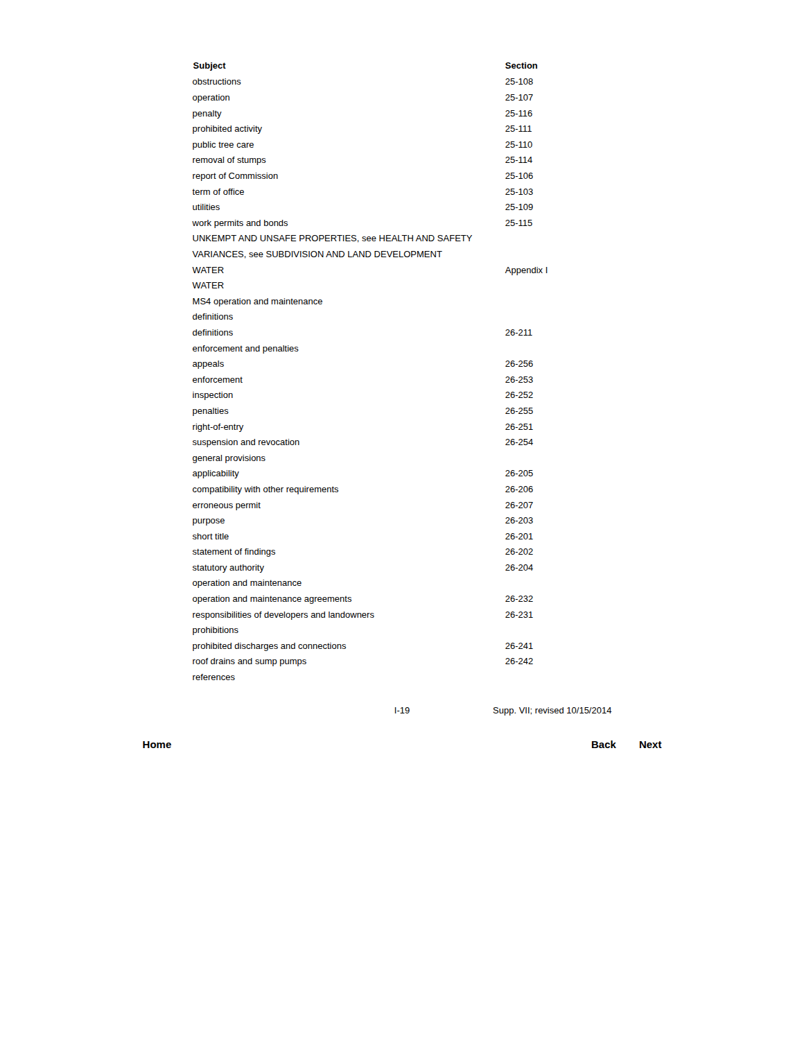| Subject | Section |
| --- | --- |
| obstructions | 25-108 |
| operation | 25-107 |
| penalty | 25-116 |
| prohibited activity | 25-111 |
| public tree care | 25-110 |
| removal of stumps | 25-114 |
| report of Commission | 25-106 |
| term of office | 25-103 |
| utilities | 25-109 |
| work permits and bonds | 25-115 |
| UNKEMPT AND UNSAFE PROPERTIES, see HEALTH AND SAFETY | |
| VARIANCES, see SUBDIVISION AND LAND DEVELOPMENT | |
| WATER | Appendix I |
| WATER | |
| MS4 operation and maintenance | |
| definitions | |
| definitions | 26-211 |
| enforcement and penalties | |
| appeals | 26-256 |
| enforcement | 26-253 |
| inspection | 26-252 |
| penalties | 26-255 |
| right-of-entry | 26-251 |
| suspension and revocation | 26-254 |
| general provisions | |
| applicability | 26-205 |
| compatibility with other requirements | 26-206 |
| erroneous permit | 26-207 |
| purpose | 26-203 |
| short title | 26-201 |
| statement of findings | 26-202 |
| statutory authority | 26-204 |
| operation and maintenance | |
| operation and maintenance agreements | 26-232 |
| responsibilities of developers and landowners | 26-231 |
| prohibitions | |
| prohibited discharges and connections | 26-241 |
| roof drains and sump pumps | 26-242 |
| references | |
I-19
Supp. VII; revised 10/15/2014
Home Back Next